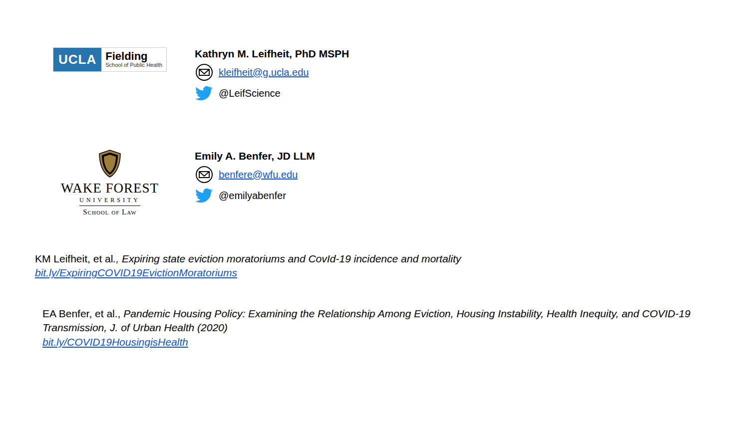UCLA
Fielding School of Public Health
Kathryn M. Leifheit, PhD MSPH
kleifheit@g.ucla.edu
@LeifScience
WAKE FOREST
UNIVERSITY
School of Law
Emily A. Benfer, JD LLM
benfere@wfu.edu
@emilyabenfer
KM Leifheit, et al., Expiring state eviction moratoriums and CovId-19 incidence and mortality
bit.ly/ExpiringCOVID19EvictionMoratoriums
EA Benfer, et al., Pandemic Housing Policy: Examining the Relationship Among Eviction, Housing Instability, Health Inequity, and COVID-19 Transmission, J. of Urban Health (2020)
bit.ly/COVID19HousingisHealth